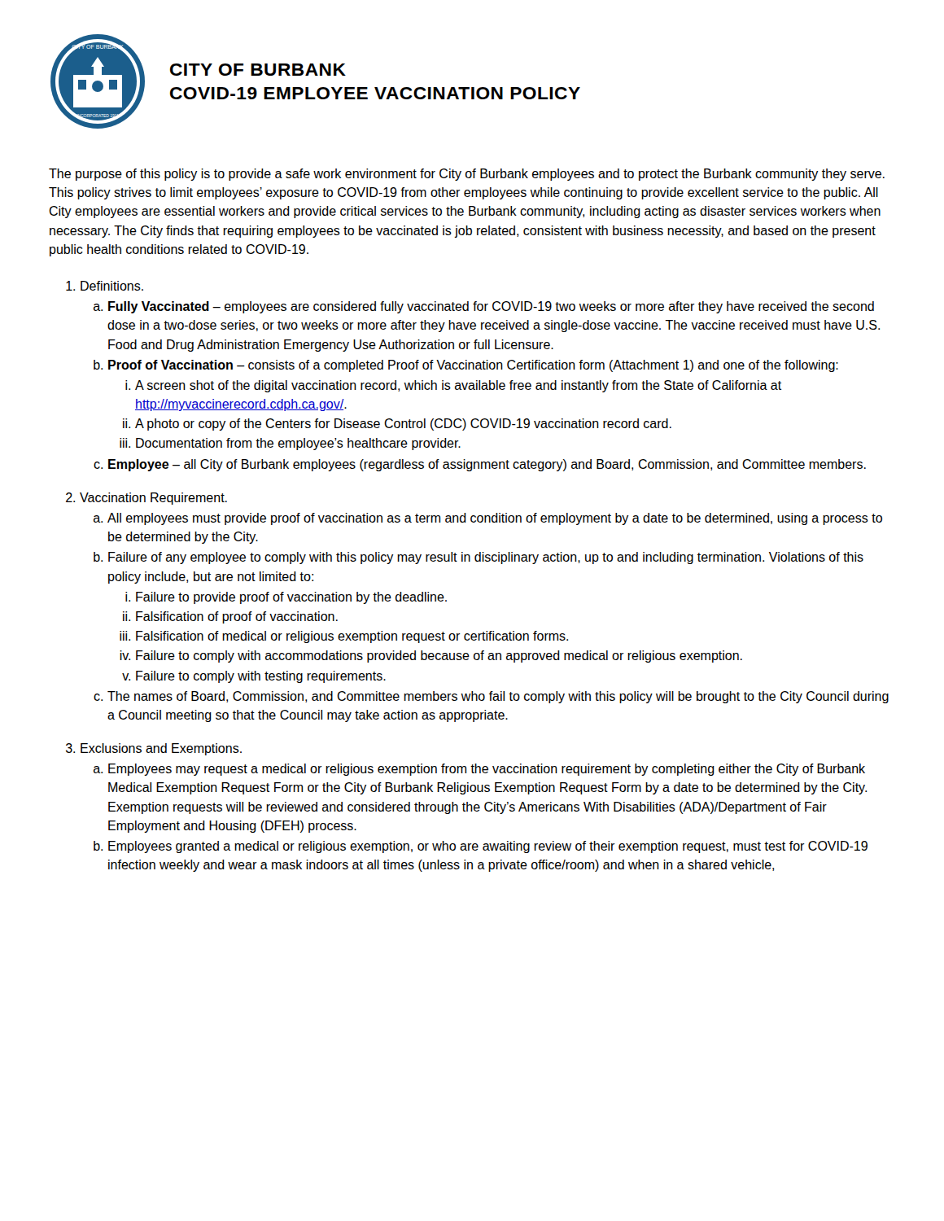CITY OF BURBANK INCORPORATED 1911
CITY OF BURBANK
COVID-19 EMPLOYEE VACCINATION POLICY
The purpose of this policy is to provide a safe work environment for City of Burbank employees and to protect the Burbank community they serve. This policy strives to limit employees’ exposure to COVID-19 from other employees while continuing to provide excellent service to the public. All City employees are essential workers and provide critical services to the Burbank community, including acting as disaster services workers when necessary. The City finds that requiring employees to be vaccinated is job related, consistent with business necessity, and based on the present public health conditions related to COVID-19.
Definitions.
Fully Vaccinated – employees are considered fully vaccinated for COVID-19 two weeks or more after they have received the second dose in a two-dose series, or two weeks or more after they have received a single-dose vaccine. The vaccine received must have U.S. Food and Drug Administration Emergency Use Authorization or full Licensure.
Proof of Vaccination – consists of a completed Proof of Vaccination Certification form (Attachment 1) and one of the following:
A screen shot of the digital vaccination record, which is available free and instantly from the State of California at http://myvaccinerecord.cdph.ca.gov/.
A photo or copy of the Centers for Disease Control (CDC) COVID-19 vaccination record card.
Documentation from the employee’s healthcare provider.
Employee – all City of Burbank employees (regardless of assignment category) and Board, Commission, and Committee members.
Vaccination Requirement.
All employees must provide proof of vaccination as a term and condition of employment by a date to be determined, using a process to be determined by the City.
Failure of any employee to comply with this policy may result in disciplinary action, up to and including termination. Violations of this policy include, but are not limited to:
Failure to provide proof of vaccination by the deadline.
Falsification of proof of vaccination.
Falsification of medical or religious exemption request or certification forms.
Failure to comply with accommodations provided because of an approved medical or religious exemption.
Failure to comply with testing requirements.
The names of Board, Commission, and Committee members who fail to comply with this policy will be brought to the City Council during a Council meeting so that the Council may take action as appropriate.
Exclusions and Exemptions.
Employees may request a medical or religious exemption from the vaccination requirement by completing either the City of Burbank Medical Exemption Request Form or the City of Burbank Religious Exemption Request Form by a date to be determined by the City. Exemption requests will be reviewed and considered through the City’s Americans With Disabilities (ADA)/Department of Fair Employment and Housing (DFEH) process.
Employees granted a medical or religious exemption, or who are awaiting review of their exemption request, must test for COVID-19 infection weekly and wear a mask indoors at all times (unless in a private office/room) and when in a shared vehicle,